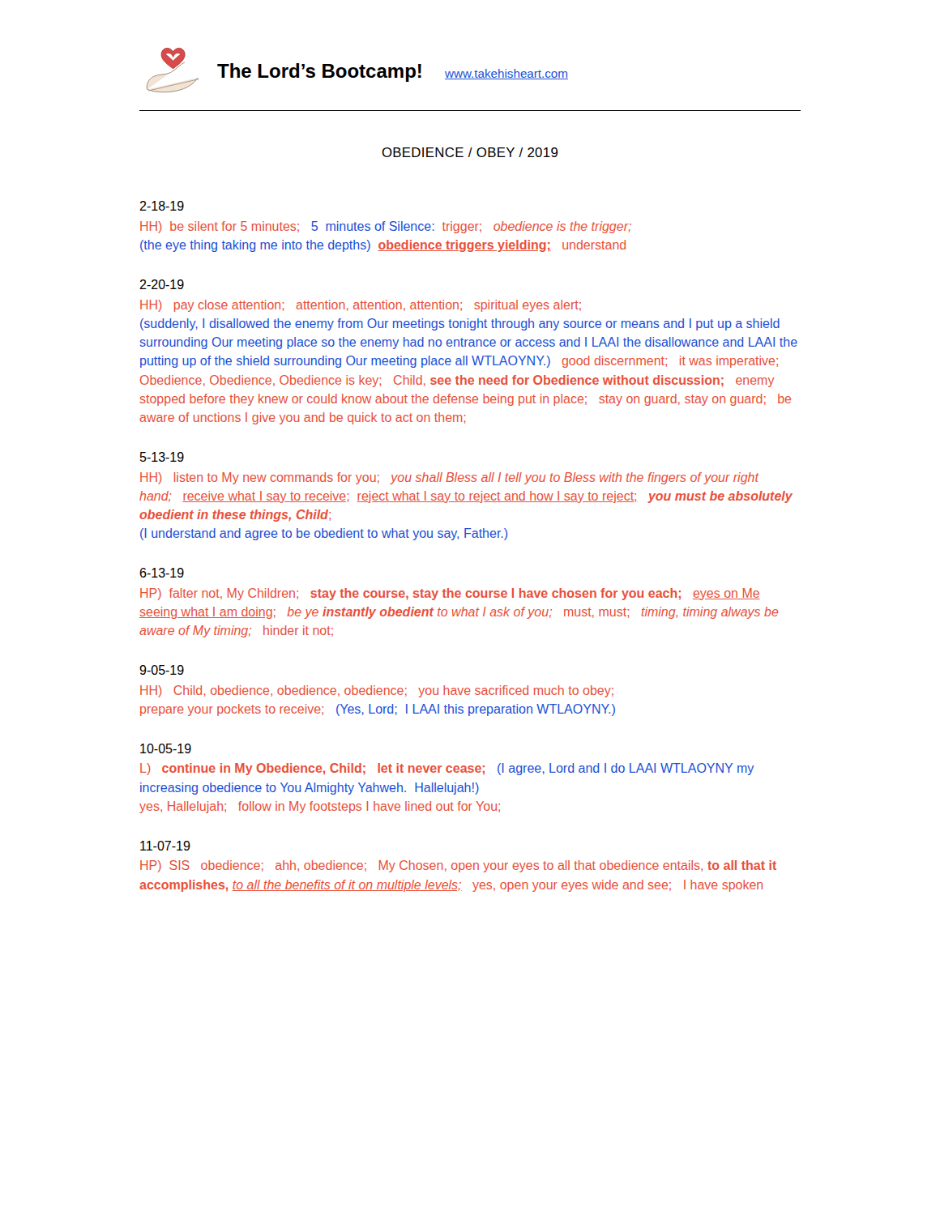The Lord’s Bootcamp! www.takehisheart.com
OBEDIENCE / OBEY / 2019
2-18-19
HH) be silent for 5 minutes; 5 minutes of Silence: trigger; obedience is the trigger;
(the eye thing taking me into the depths) obedience triggers yielding; understand
2-20-19
HH) pay close attention; attention, attention, attention; spiritual eyes alert;
(suddenly, I disallowed the enemy from Our meetings tonight through any source or means and I put up a shield surrounding Our meeting place so the enemy had no entrance or access and I LAAI the disallowance and LAAI the putting up of the shield surrounding Our meeting place all WTLAOYNY.) good discernment; it was imperative; Obedience, Obedience, Obedience is key; Child, see the need for Obedience without discussion; enemy stopped before they knew or could know about the defense being put in place; stay on guard, stay on guard; be aware of unctions I give you and be quick to act on them;
5-13-19
HH) listen to My new commands for you; you shall Bless all I tell you to Bless with the fingers of your right hand; receive what I say to receive; reject what I say to reject and how I say to reject; you must be absolutely obedient in these things, Child;
(I understand and agree to be obedient to what you say, Father.)
6-13-19
HP) falter not, My Children; stay the course, stay the course I have chosen for you each; eyes on Me seeing what I am doing; be ye instantly obedient to what I ask of you; must, must; timing, timing always be aware of My timing; hinder it not;
9-05-19
HH) Child, obedience, obedience, obedience; you have sacrificed much to obey;
prepare your pockets to receive; (Yes, Lord; I LAAI this preparation WTLAOYNY.)
10-05-19
L) continue in My Obedience, Child; let it never cease; (I agree, Lord and I do LAAI WTLAOYNY my increasing obedience to You Almighty Yahweh. Hallelujah!)
yes, Hallelujah; follow in My footsteps I have lined out for You;
11-07-19
HP) SIS obedience; ahh, obedience; My Chosen, open your eyes to all that obedience entails, to all that it accomplishes, to all the benefits of it on multiple levels; yes, open your eyes wide and see; I have spoken